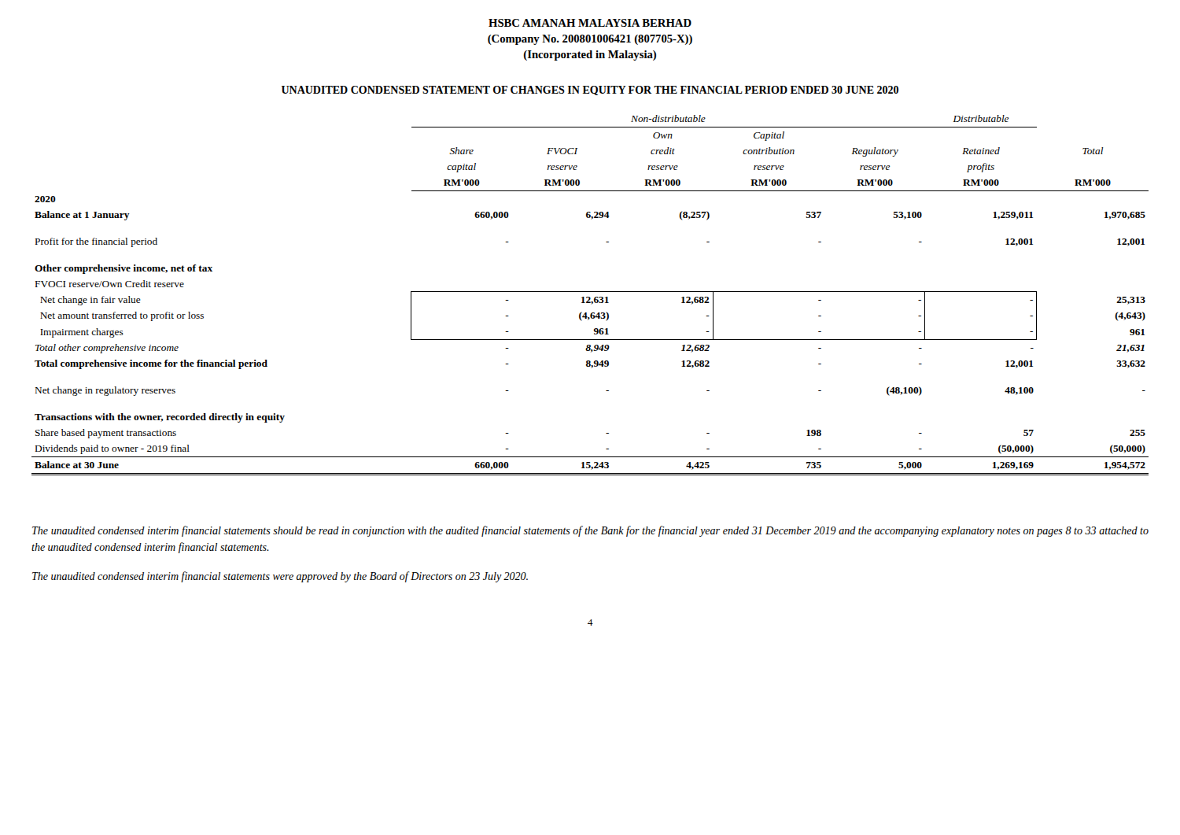HSBC AMANAH MALAYSIA BERHAD
(Company No. 200801006421 (807705-X))
(Incorporated in Malaysia)
UNAUDITED CONDENSED STATEMENT OF CHANGES IN EQUITY FOR THE FINANCIAL PERIOD ENDED 30 JUNE 2020
| | Non-distributable | Distributable | |
| | | | Own | Capital | | | |
| | Share | FVOCI | credit | contribution | Regulatory | Retained | Total |
| | capital | reserve | reserve | reserve | reserve | profits | |
| | RM'000 | RM'000 | RM'000 | RM'000 | RM'000 | RM'000 | RM'000 |
| 2020 | |
| Balance at 1 January | 660,000 | 6,294 | (8,257) | 537 | 53,100 | 1,259,011 | 1,970,685 |
| Profit for the financial period | - | - | - | - | - | 12,001 | 12,001 |
| Other comprehensive income, net of tax | |
| FVOCI reserve/Own Credit reserve | |
| Net change in fair value | - | 12,631 | 12,682 | - | - | - | 25,313 |
| Net amount transferred to profit or loss | - | (4,643) | - | - | - | - | (4,643) |
| Impairment charges | - | 961 | - | - | - | - | 961 |
| Total other comprehensive income | - | 8,949 | 12,682 | - | - | - | 21,631 |
| Total comprehensive income for the financial period | - | 8,949 | 12,682 | - | - | 12,001 | 33,632 |
| Net change in regulatory reserves | - | - | - | - | (48,100) | 48,100 | - |
| Transactions with the owner, recorded directly in equity | |
| Share based payment transactions | - | - | - | 198 | - | 57 | 255 |
| Dividends paid to owner - 2019 final | - | - | - | - | - | (50,000) | (50,000) |
| Balance at 30 June | 660,000 | 15,243 | 4,425 | 735 | 5,000 | 1,269,169 | 1,954,572 |
The unaudited condensed interim financial statements should be read in conjunction with the audited financial statements of the Bank for the financial year ended 31 December 2019 and the accompanying explanatory notes on pages 8 to 33 attached to the unaudited condensed interim financial statements.
The unaudited condensed interim financial statements were approved by the Board of Directors on 23 July 2020.
4